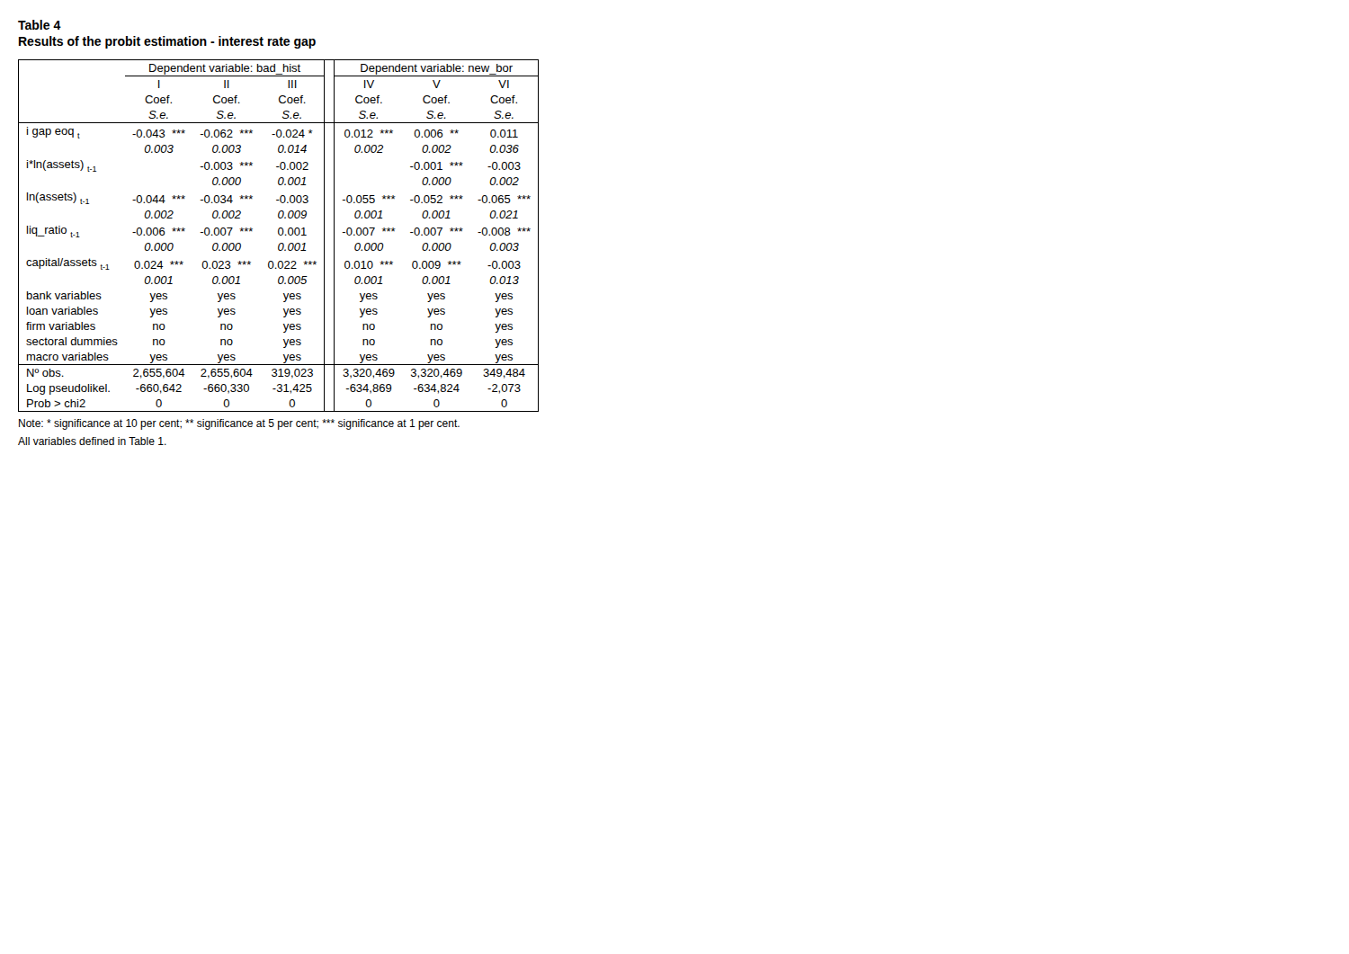Table 4
Results of the probit estimation - interest rate gap
| | Dependent variable: bad_hist | | Dependent variable: new_bor | |
| | I | II | III | | IV | V | VI | |
| | Coef. | Coef. | Coef. | | Coef. | Coef. | Coef. | |
| | S.e. | S.e. | S.e. | | S.e. | S.e. | S.e. | |
| i gap eoq t | -0.043 *** | -0.062 *** | -0.024 * | | 0.012 *** | 0.006 ** | 0.011 | |
| | 0.003 | 0.003 | 0.014 | | 0.002 | 0.002 | 0.036 | |
| i*ln(assets) t-1 | | -0.003 *** | -0.002 | | | -0.001 *** | -0.003 | |
| | | 0.000 | 0.001 | | | 0.000 | 0.002 | |
| ln(assets) t-1 | -0.044 *** | -0.034 *** | -0.003 | | -0.055 *** | -0.052 *** | -0.065 *** | |
| | 0.002 | 0.002 | 0.009 | | 0.001 | 0.001 | 0.021 | |
| liq_ratio t-1 | -0.006 *** | -0.007 *** | 0.001 | | -0.007 *** | -0.007 *** | -0.008 *** | |
| | 0.000 | 0.000 | 0.001 | | 0.000 | 0.000 | 0.003 | |
| capital/assets t-1 | 0.024 *** | 0.023 *** | 0.022 *** | | 0.010 *** | 0.009 *** | -0.003 | |
| | 0.001 | 0.001 | 0.005 | | 0.001 | 0.001 | 0.013 | |
| bank variables | yes | yes | yes | | yes | yes | yes | |
| loan variables | yes | yes | yes | | yes | yes | yes | |
| firm variables | no | no | yes | | no | no | yes | |
| sectoral dummies | no | no | yes | | no | no | yes | |
| macro variables | yes | yes | yes | | yes | yes | yes | |
| Nº obs. | 2,655,604 | 2,655,604 | 319,023 | | 3,320,469 | 3,320,469 | 349,484 | |
| Log pseudolikel. | -660,642 | -660,330 | -31,425 | | -634,869 | -634,824 | -2,073 | |
| Prob > chi2 | 0 | 0 | 0 | | 0 | 0 | 0 | |
Note: * significance at 10 per cent; ** significance at 5 per cent; *** significance at 1 per cent.
All variables defined in Table 1.